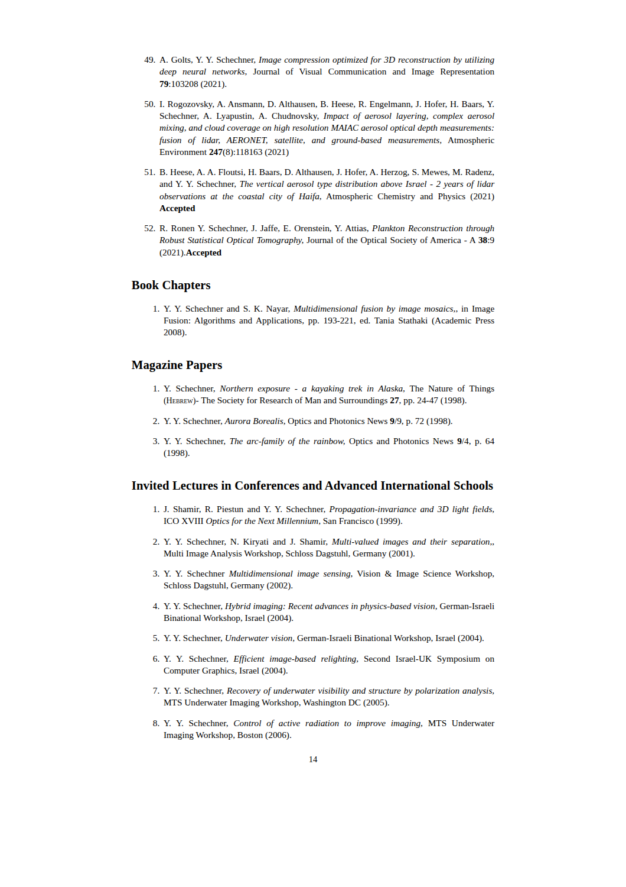A. Golts, Y. Y. Schechner, Image compression optimized for 3D reconstruction by utilizing deep neural networks, Journal of Visual Communication and Image Representation 79:103208 (2021).
I. Rogozovsky, A. Ansmann, D. Althausen, B. Heese, R. Engelmann, J. Hofer, H. Baars, Y. Schechner, A. Lyapustin, A. Chudnovsky, Impact of aerosol layering, complex aerosol mixing, and cloud coverage on high resolution MAIAC aerosol optical depth measurements: fusion of lidar, AERONET, satellite, and ground-based measurements, Atmospheric Environment 247(8):118163 (2021)
B. Heese, A. A. Floutsi, H. Baars, D. Althausen, J. Hofer, A. Herzog, S. Mewes, M. Radenz, and Y. Y. Schechner, The vertical aerosol type distribution above Israel - 2 years of lidar observations at the coastal city of Haifa, Atmospheric Chemistry and Physics (2021) Accepted
R. Ronen Y. Schechner, J. Jaffe, E. Orenstein, Y. Attias, Plankton Reconstruction through Robust Statistical Optical Tomography, Journal of the Optical Society of America - A 38:9 (2021).Accepted
Book Chapters
Y. Y. Schechner and S. K. Nayar, Multidimensional fusion by image mosaics,, in Image Fusion: Algorithms and Applications, pp. 193-221, ed. Tania Stathaki (Academic Press 2008).
Magazine Papers
Y. Schechner, Northern exposure - a kayaking trek in Alaska, The Nature of Things (Hebrew)- The Society for Research of Man and Surroundings 27, pp. 24-47 (1998).
Y. Y. Schechner, Aurora Borealis, Optics and Photonics News 9/9, p. 72 (1998).
Y. Y. Schechner, The arc-family of the rainbow, Optics and Photonics News 9/4, p. 64 (1998).
Invited Lectures in Conferences and Advanced International Schools
J. Shamir, R. Piestun and Y. Y. Schechner, Propagation-invariance and 3D light fields, ICO XVIII Optics for the Next Millennium, San Francisco (1999).
Y. Y. Schechner, N. Kiryati and J. Shamir, Multi-valued images and their separation,, Multi Image Analysis Workshop, Schloss Dagstuhl, Germany (2001).
Y. Y. Schechner Multidimensional image sensing, Vision & Image Science Workshop, Schloss Dagstuhl, Germany (2002).
Y. Y. Schechner, Hybrid imaging: Recent advances in physics-based vision, German-Israeli Binational Workshop, Israel (2004).
Y. Y. Schechner, Underwater vision, German-Israeli Binational Workshop, Israel (2004).
Y. Y. Schechner, Efficient image-based relighting, Second Israel-UK Symposium on Computer Graphics, Israel (2004).
Y. Y. Schechner, Recovery of underwater visibility and structure by polarization analysis, MTS Underwater Imaging Workshop, Washington DC (2005).
Y. Y. Schechner, Control of active radiation to improve imaging, MTS Underwater Imaging Workshop, Boston (2006).
14